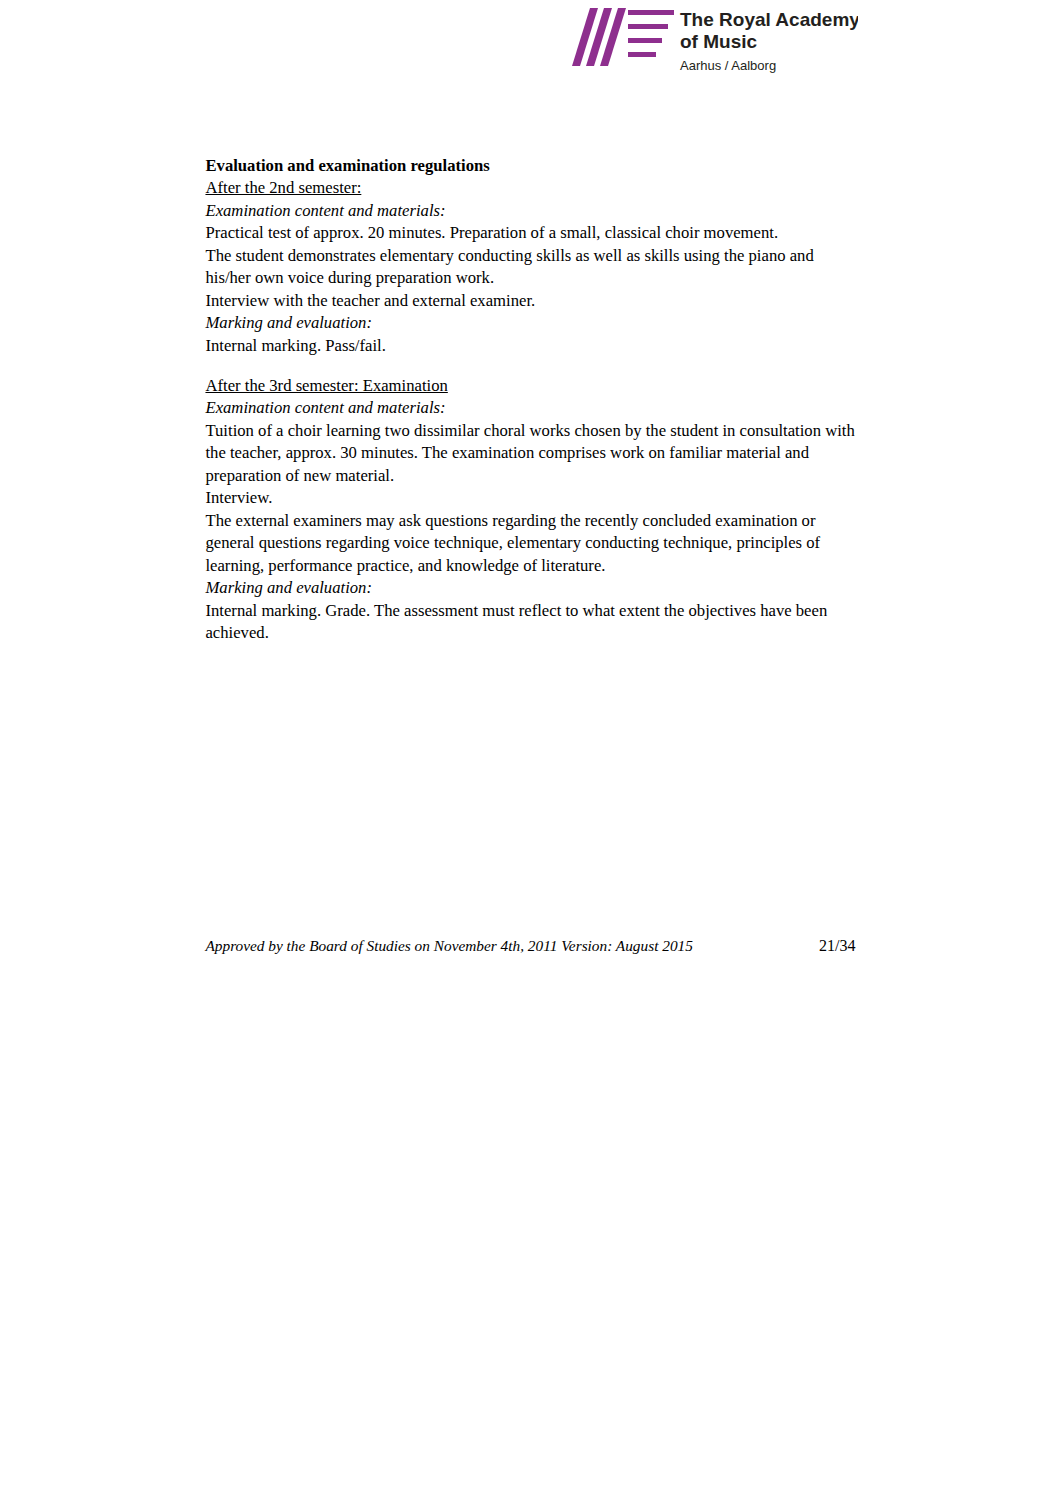The Royal Academy of Music Aarhus / Aalborg
Evaluation and examination regulations
After the 2nd semester:
Examination content and materials:
Practical test of approx. 20 minutes. Preparation of a small, classical choir movement.
The student demonstrates elementary conducting skills as well as skills using the piano and his/her own voice during preparation work.
Interview with the teacher and external examiner.
Marking and evaluation:
Internal marking. Pass/fail.
After the 3rd semester: Examination
Examination content and materials:
Tuition of a choir learning two dissimilar choral works chosen by the student in consultation with the teacher, approx. 30 minutes. The examination comprises work on familiar material and preparation of new material.
Interview.
The external examiners may ask questions regarding the recently concluded examination or general questions regarding voice technique, elementary conducting technique, principles of learning, performance practice, and knowledge of literature.
Marking and evaluation:
Internal marking. Grade. The assessment must reflect to what extent the objectives have been achieved.
Approved by the Board of Studies on November 4th, 2011 Version: August 2015 21/34